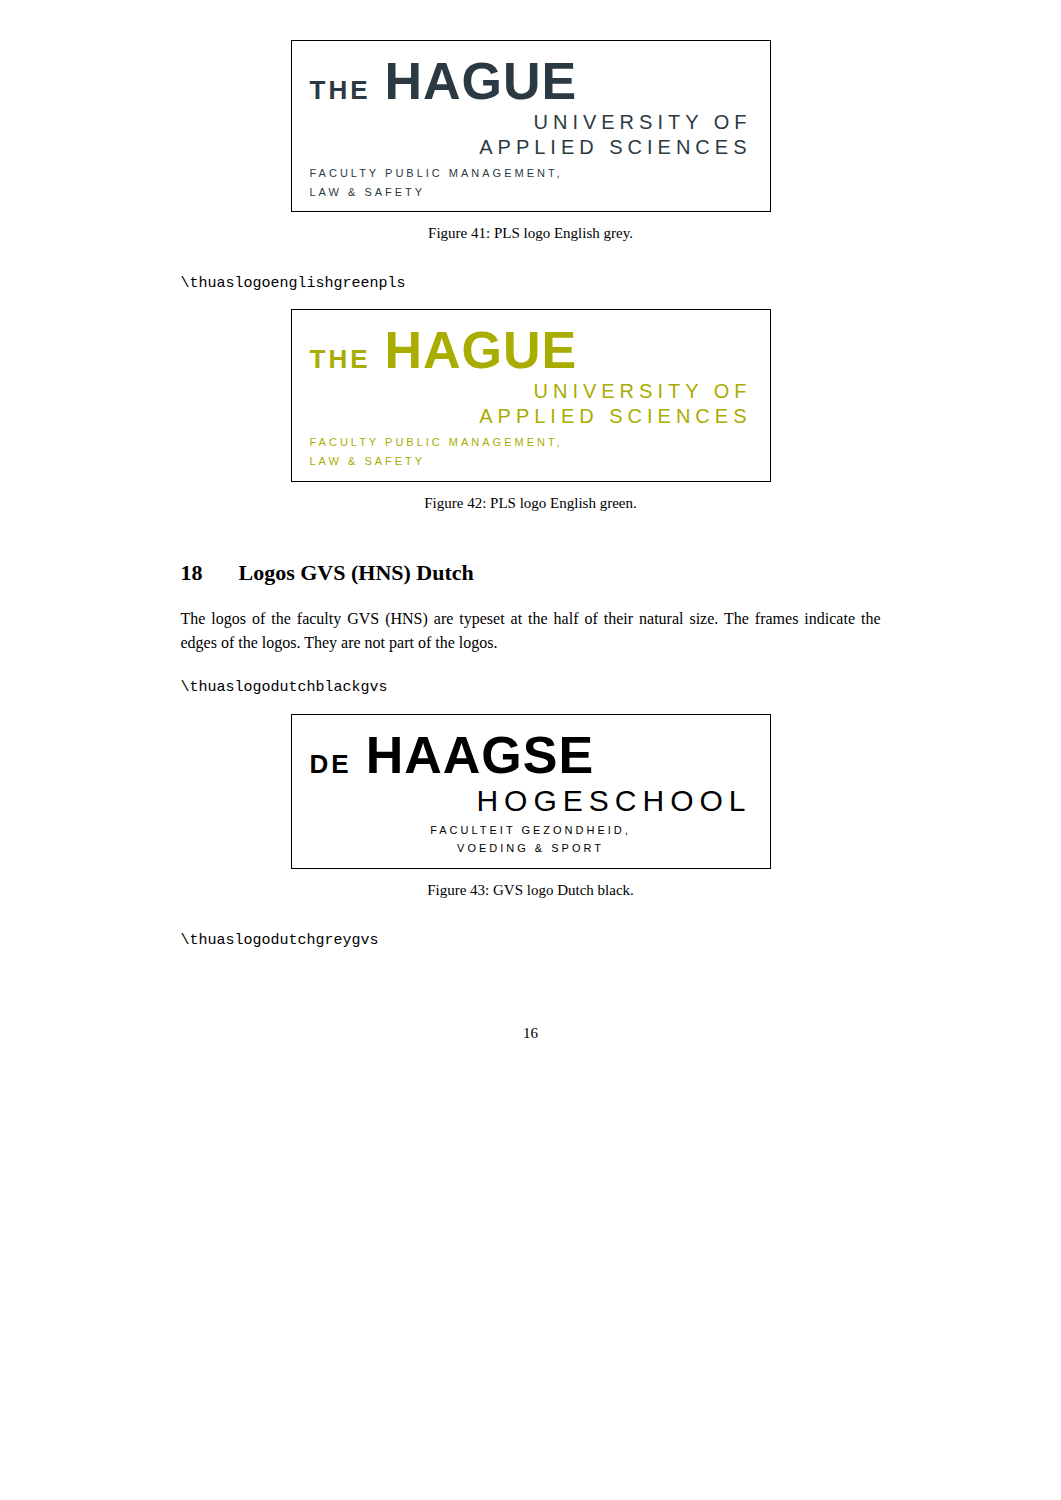THE HAGUE
UNIVERSITY OF
APPLIED SCIENCES
FACULTY PUBLIC MANAGEMENT,
LAW & SAFETY
Figure 41: PLS logo English grey.
\thuaslogoenglishgreenpls
THE HAGUE
UNIVERSITY OF
APPLIED SCIENCES
FACULTY PUBLIC MANAGEMENT,
LAW & SAFETY
Figure 42: PLS logo English green.
18 Logos GVS (HNS) Dutch
The logos of the faculty GVS (HNS) are typeset at the half of their natural size. The frames indicate the edges of the logos. They are not part of the logos.
\thuaslogodutchblackgvs
DE HAAGSE
HOGESCHOOL
FACULTEIT GEZONDHEID,
VOEDING & SPORT
Figure 43: GVS logo Dutch black.
\thuaslogodutchgreygvs
16